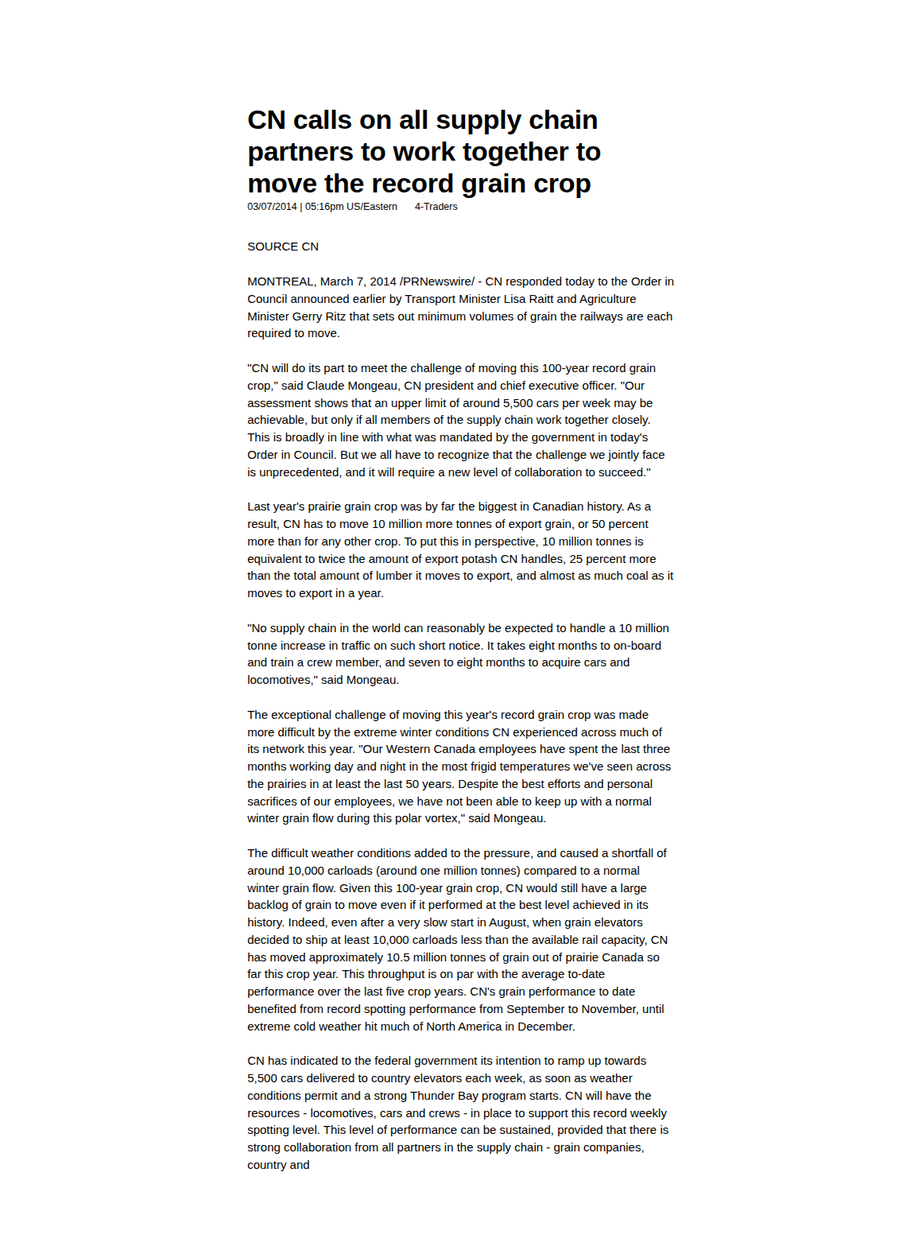CN calls on all supply chain partners to work together to move the record grain crop
03/07/2014 | 05:16pm US/Eastern4-Traders
SOURCE CN
MONTREAL, March 7, 2014 /PRNewswire/ - CN responded today to the Order in Council announced earlier by Transport Minister Lisa Raitt and Agriculture Minister Gerry Ritz that sets out minimum volumes of grain the railways are each required to move.
"CN will do its part to meet the challenge of moving this 100-year record grain crop," said Claude Mongeau, CN president and chief executive officer. "Our assessment shows that an upper limit of around 5,500 cars per week may be achievable, but only if all members of the supply chain work together closely. This is broadly in line with what was mandated by the government in today's Order in Council. But we all have to recognize that the challenge we jointly face is unprecedented, and it will require a new level of collaboration to succeed."
Last year's prairie grain crop was by far the biggest in Canadian history. As a result, CN has to move 10 million more tonnes of export grain, or 50 percent more than for any other crop. To put this in perspective, 10 million tonnes is equivalent to twice the amount of export potash CN handles, 25 percent more than the total amount of lumber it moves to export, and almost as much coal as it moves to export in a year.
"No supply chain in the world can reasonably be expected to handle a 10 million tonne increase in traffic on such short notice. It takes eight months to on-board and train a crew member, and seven to eight months to acquire cars and locomotives," said Mongeau.
The exceptional challenge of moving this year's record grain crop was made more difficult by the extreme winter conditions CN experienced across much of its network this year. "Our Western Canada employees have spent the last three months working day and night in the most frigid temperatures we've seen across the prairies in at least the last 50 years. Despite the best efforts and personal sacrifices of our employees, we have not been able to keep up with a normal winter grain flow during this polar vortex," said Mongeau.
The difficult weather conditions added to the pressure, and caused a shortfall of around 10,000 carloads (around one million tonnes) compared to a normal winter grain flow. Given this 100-year grain crop, CN would still have a large backlog of grain to move even if it performed at the best level achieved in its history. Indeed, even after a very slow start in August, when grain elevators decided to ship at least 10,000 carloads less than the available rail capacity, CN has moved approximately 10.5 million tonnes of grain out of prairie Canada so far this crop year. This throughput is on par with the average to-date performance over the last five crop years. CN's grain performance to date benefited from record spotting performance from September to November, until extreme cold weather hit much of North America in December.
CN has indicated to the federal government its intention to ramp up towards 5,500 cars delivered to country elevators each week, as soon as weather conditions permit and a strong Thunder Bay program starts. CN will have the resources - locomotives, cars and crews - in place to support this record weekly spotting level. This level of performance can be sustained, provided that there is strong collaboration from all partners in the supply chain - grain companies, country and